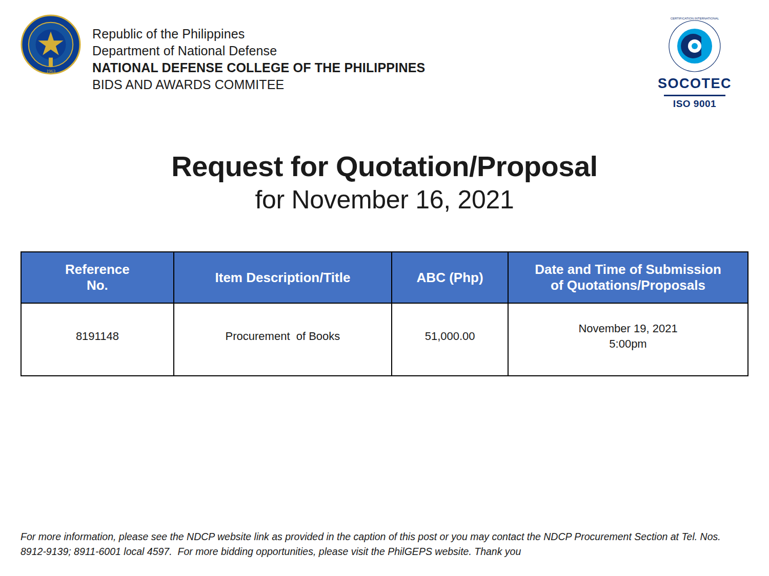1963
Republic of the Philippines
Department of National Defense
NATIONAL DEFENSE COLLEGE OF THE PHILIPPINES
BIDS AND AWARDS COMMITEE
CERTIFICATION INTERNATIONAL
SOCOTEC
ISO 9001
Request for Quotation/Proposal
for November 16, 2021
| Reference No. | Item Description/Title | ABC (Php) | Date and Time of Submission of Quotations/Proposals |
| --- | --- | --- | --- |
| 8191148 | Procurement of Books | 51,000.00 | November 19, 2021 5:00pm |
For more information, please see the NDCP website link as provided in the caption of this post or you may contact the NDCP Procurement Section at Tel. Nos. 8912-9139; 8911-6001 local 4597. For more bidding opportunities, please visit the PhilGEPS website. Thank you